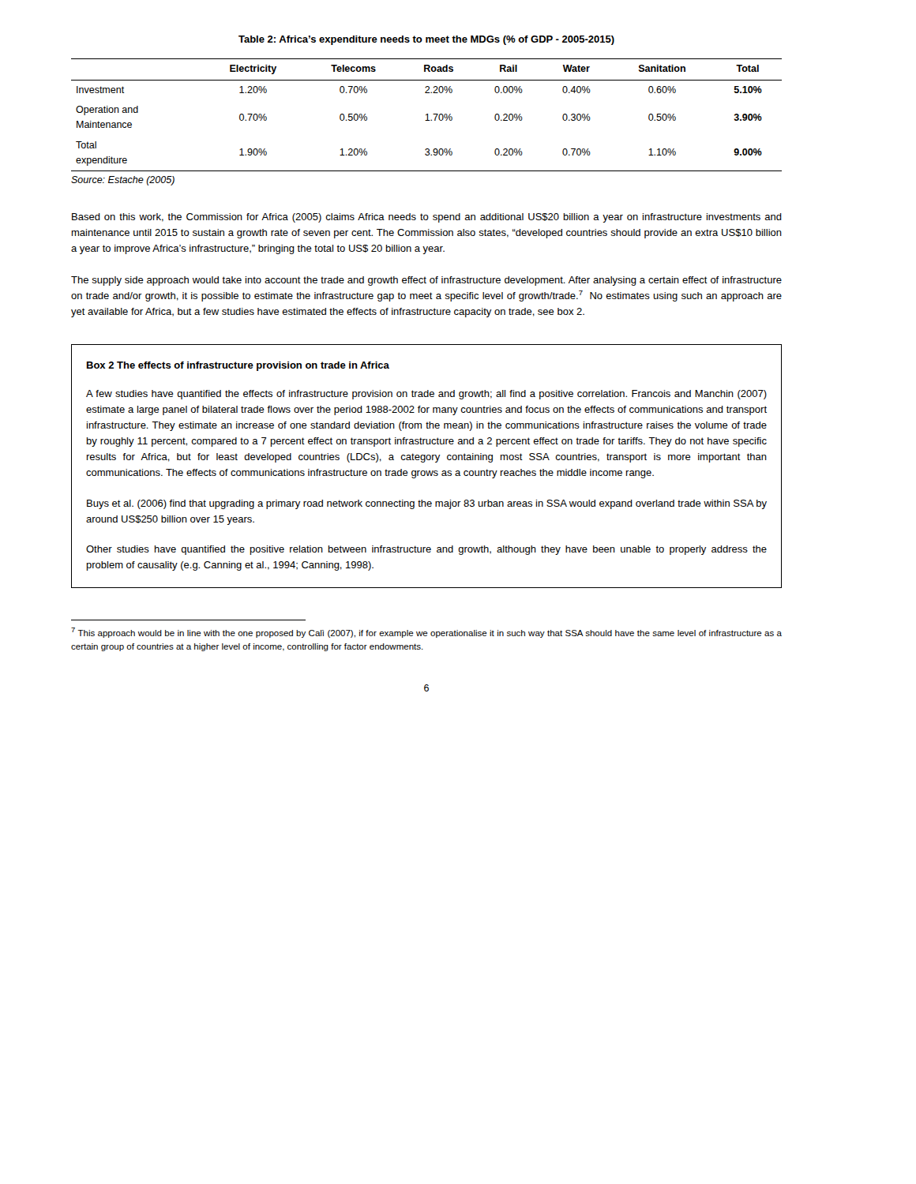Table 2: Africa’s expenditure needs to meet the MDGs (% of GDP - 2005-2015)
| | Electricity | Telecoms | Roads | Rail | Water | Sanitation | Total |
| --- | --- | --- | --- | --- | --- | --- | --- |
| Investment | 1.20% | 0.70% | 2.20% | 0.00% | 0.40% | 0.60% | 5.10% |
| Operation and Maintenance | 0.70% | 0.50% | 1.70% | 0.20% | 0.30% | 0.50% | 3.90% |
| Total expenditure | 1.90% | 1.20% | 3.90% | 0.20% | 0.70% | 1.10% | 9.00% |
Source: Estache (2005)
Based on this work, the Commission for Africa (2005) claims Africa needs to spend an additional US$20 billion a year on infrastructure investments and maintenance until 2015 to sustain a growth rate of seven per cent. The Commission also states, “developed countries should provide an extra US$10 billion a year to improve Africa’s infrastructure,” bringing the total to US$ 20 billion a year.
The supply side approach would take into account the trade and growth effect of infrastructure development. After analysing a certain effect of infrastructure on trade and/or growth, it is possible to estimate the infrastructure gap to meet a specific level of growth/trade.7 No estimates using such an approach are yet available for Africa, but a few studies have estimated the effects of infrastructure capacity on trade, see box 2.
Box 2 The effects of infrastructure provision on trade in Africa
A few studies have quantified the effects of infrastructure provision on trade and growth; all find a positive correlation. Francois and Manchin (2007) estimate a large panel of bilateral trade flows over the period 1988-2002 for many countries and focus on the effects of communications and transport infrastructure. They estimate an increase of one standard deviation (from the mean) in the communications infrastructure raises the volume of trade by roughly 11 percent, compared to a 7 percent effect on transport infrastructure and a 2 percent effect on trade for tariffs. They do not have specific results for Africa, but for least developed countries (LDCs), a category containing most SSA countries, transport is more important than communications. The effects of communications infrastructure on trade grows as a country reaches the middle income range.
Buys et al. (2006) find that upgrading a primary road network connecting the major 83 urban areas in SSA would expand overland trade within SSA by around US$250 billion over 15 years.
Other studies have quantified the positive relation between infrastructure and growth, although they have been unable to properly address the problem of causality (e.g. Canning et al., 1994; Canning, 1998).
7 This approach would be in line with the one proposed by Calì (2007), if for example we operationalise it in such way that SSA should have the same level of infrastructure as a certain group of countries at a higher level of income, controlling for factor endowments.
6